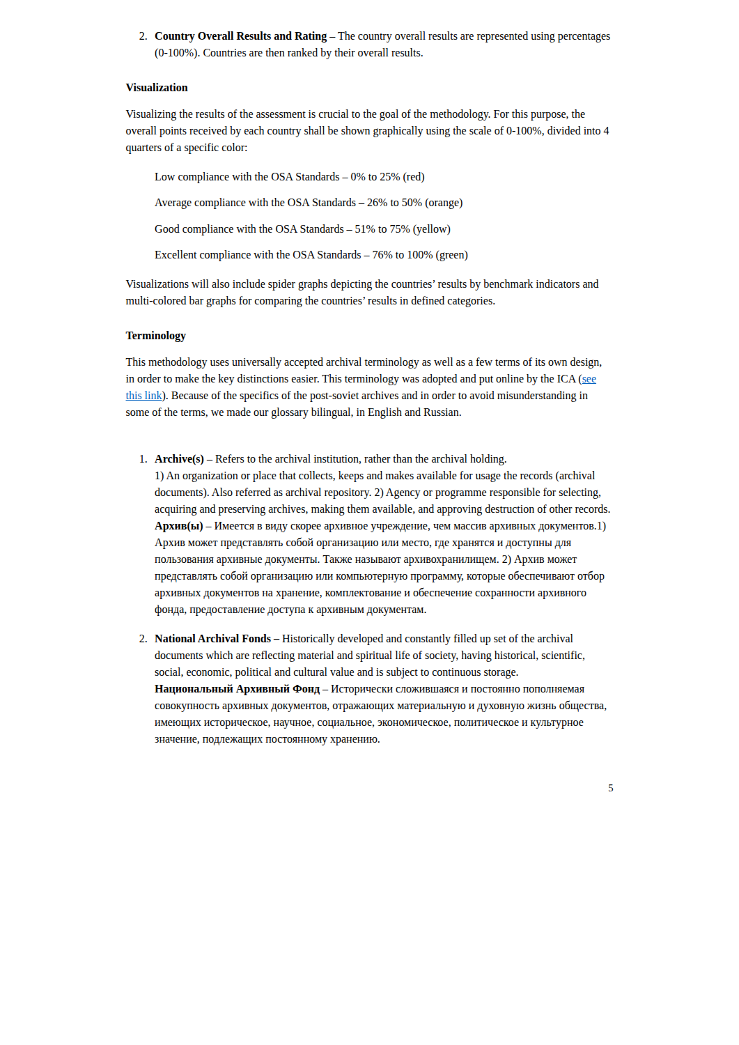Country Overall Results and Rating – The country overall results are represented using percentages (0-100%). Countries are then ranked by their overall results.
Visualization
Visualizing the results of the assessment is crucial to the goal of the methodology. For this purpose, the overall points received by each country shall be shown graphically using the scale of 0-100%, divided into 4 quarters of a specific color:
Low compliance with the OSA Standards – 0% to 25% (red)
Average compliance with the OSA Standards – 26% to 50% (orange)
Good compliance with the OSA Standards – 51% to 75% (yellow)
Excellent compliance with the OSA Standards – 76% to 100% (green)
Visualizations will also include spider graphs depicting the countries’ results by benchmark indicators and multi-colored bar graphs for comparing the countries’ results in defined categories.
Terminology
This methodology uses universally accepted archival terminology as well as a few terms of its own design, in order to make the key distinctions easier. This terminology was adopted and put online by the ICA (see this link). Because of the specifics of the post-soviet archives and in order to avoid misunderstanding in some of the terms, we made our glossary bilingual, in English and Russian.
Archive(s) – Refers to the archival institution, rather than the archival holding.
1) An organization or place that collects, keeps and makes available for usage the records (archival documents). Also referred as archival repository. 2) Agency or programme responsible for selecting, acquiring and preserving archives, making them available, and approving destruction of other records.
Архив(ы) – Имеется в виду скорее архивное учреждение, чем массив архивных документов.1) Архив может представлять собой организацию или место, где хранятся и доступны для пользования архивные документы. Также называют архивохранилищем. 2) Архив может представлять собой организацию или компьютерную программу, которые обеспечивают отбор архивных документов на хранение, комплектование и обеспечение сохранности архивного фонда, предоставление доступа к архивным документам.
National Archival Fonds – Historically developed and constantly filled up set of the archival documents which are reflecting material and spiritual life of society, having historical, scientific, social, economic, political and cultural value and is subject to continuous storage.
Национальный Архивный Фонд – Исторически сложившаяся и постоянно пополняемая совокупность архивных документов, отражающих материальную и духовную жизнь общества, имеющих историческое, научное, социальное, экономическое, политическое и культурное значение, подлежащих постоянному хранению.
5